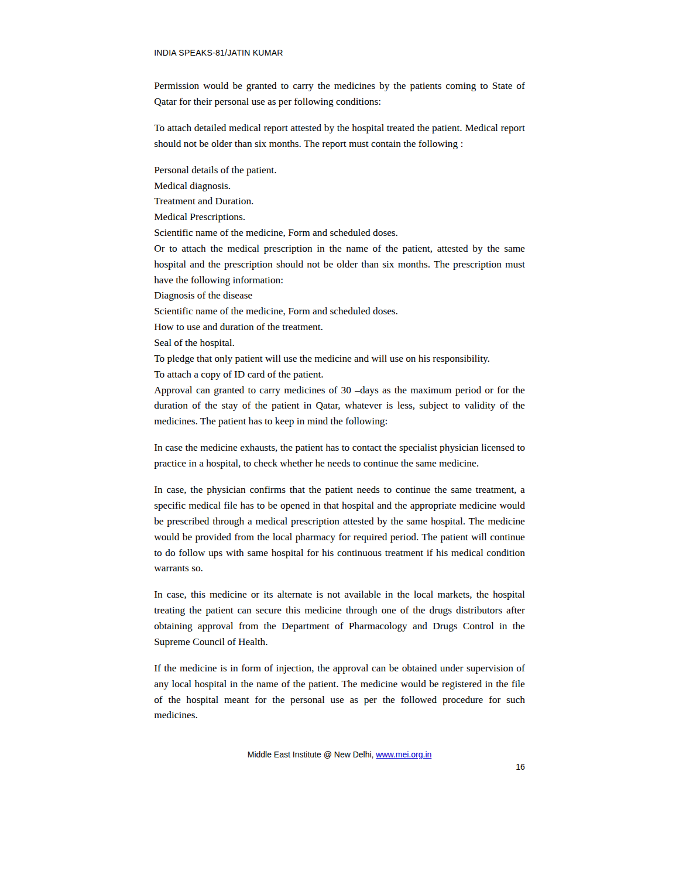INDIA SPEAKS-81/JATIN KUMAR
Permission would be granted to carry the medicines by the patients coming to State of Qatar for their personal use as per following conditions:
To attach detailed medical report attested by the hospital treated the patient. Medical report should not be older than six months. The report must contain the following :
Personal details of the patient.
Medical diagnosis.
Treatment and Duration.
Medical Prescriptions.
Scientific name of the medicine, Form and scheduled doses.
Or to attach the medical prescription in the name of the patient, attested by the same hospital and the prescription should not be older than six months. The prescription must have the following information:
Diagnosis of the disease
Scientific name of the medicine, Form and scheduled doses.
How to use and duration of the treatment.
Seal of the hospital.
To pledge that only patient will use the medicine and will use on his responsibility.
To attach a copy of ID card of the patient.
Approval can granted to carry medicines of 30 –days as the maximum period or for the duration of the stay of the patient in Qatar, whatever is less, subject to validity of the medicines. The patient has to keep in mind the following:
In case the medicine exhausts, the patient has to contact the specialist physician licensed to practice in a hospital, to check whether he needs to continue the same medicine.
In case, the physician confirms that the patient needs to continue the same treatment, a specific medical file has to be opened in that hospital and the appropriate medicine would be prescribed through a medical prescription attested by the same hospital. The medicine would be provided from the local pharmacy for required period. The patient will continue to do follow ups with same hospital for his continuous treatment if his medical condition warrants so.
In case, this medicine or its alternate is not available in the local markets, the hospital treating the patient can secure this medicine through one of the drugs distributors after obtaining approval from the Department of Pharmacology and Drugs Control in the Supreme Council of Health.
If the medicine is in form of injection, the approval can be obtained under supervision of any local hospital in the name of the patient. The medicine would be registered in the file of the hospital meant for the personal use as per the followed procedure for such medicines.
Middle East Institute @ New Delhi, www.mei.org.in
16